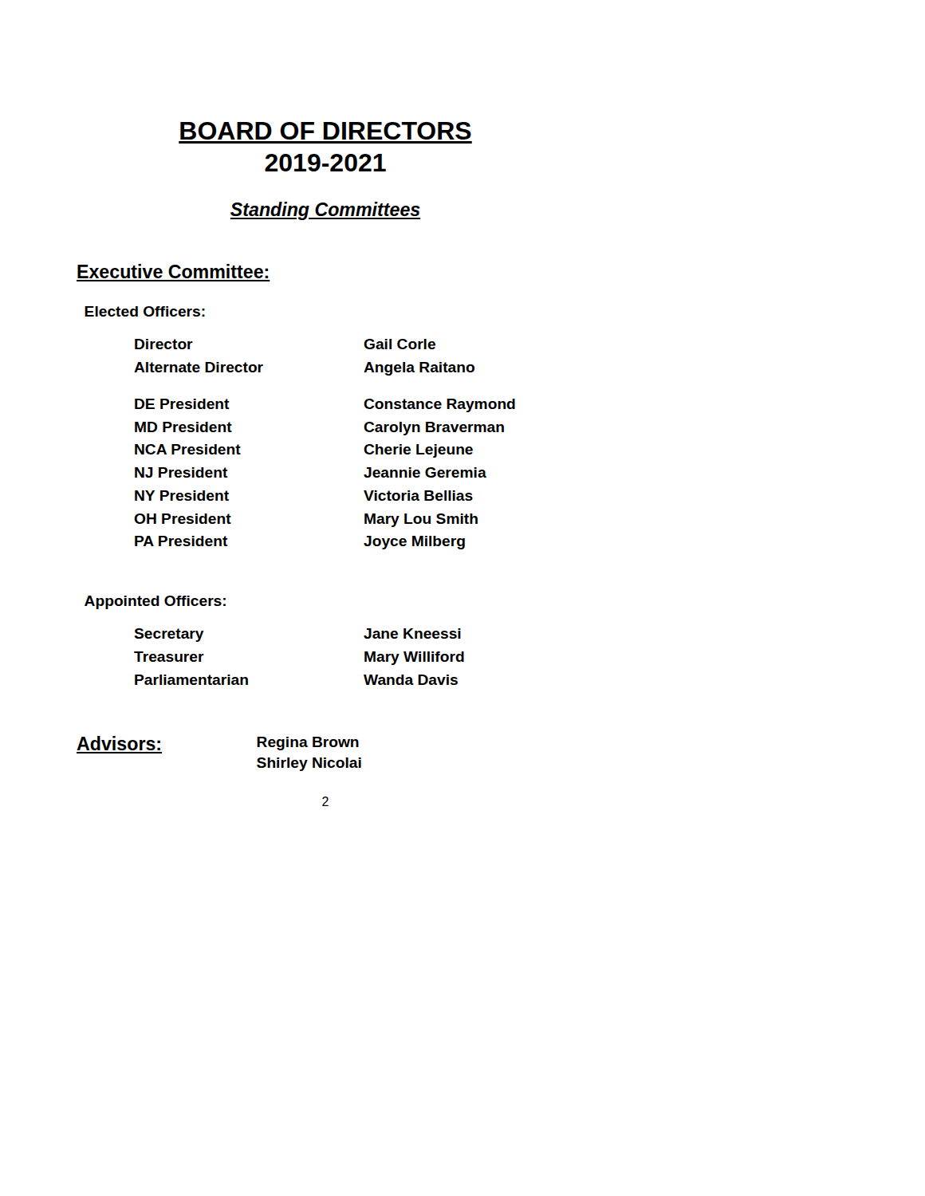BOARD OF DIRECTORS 2019-2021
Standing Committees
Executive Committee:
Elected Officers:
| Director | Gail Corle |
| Alternate Director | Angela Raitano |
| DE President | Constance Raymond |
| MD President | Carolyn Braverman |
| NCA President | Cherie Lejeune |
| NJ President | Jeannie Geremia |
| NY President | Victoria Bellias |
| OH President | Mary Lou Smith |
| PA President | Joyce Milberg |
Appointed Officers:
| Secretary | Jane Kneessi |
| Treasurer | Mary Williford |
| Parliamentarian | Wanda Davis |
Advisors:
Regina Brown
Shirley Nicolai
2